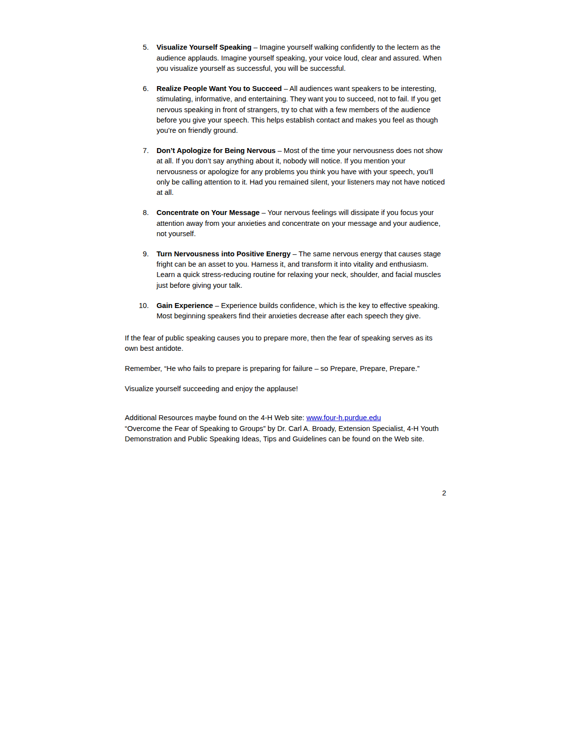Visualize Yourself Speaking – Imagine yourself walking confidently to the lectern as the audience applauds. Imagine yourself speaking, your voice loud, clear and assured. When you visualize yourself as successful, you will be successful.
Realize People Want You to Succeed – All audiences want speakers to be interesting, stimulating, informative, and entertaining. They want you to succeed, not to fail. If you get nervous speaking in front of strangers, try to chat with a few members of the audience before you give your speech. This helps establish contact and makes you feel as though you’re on friendly ground.
Don’t Apologize for Being Nervous – Most of the time your nervousness does not show at all. If you don’t say anything about it, nobody will notice. If you mention your nervousness or apologize for any problems you think you have with your speech, you’ll only be calling attention to it. Had you remained silent, your listeners may not have noticed at all.
Concentrate on Your Message – Your nervous feelings will dissipate if you focus your attention away from your anxieties and concentrate on your message and your audience, not yourself.
Turn Nervousness into Positive Energy – The same nervous energy that causes stage fright can be an asset to you. Harness it, and transform it into vitality and enthusiasm. Learn a quick stress-reducing routine for relaxing your neck, shoulder, and facial muscles just before giving your talk.
Gain Experience – Experience builds confidence, which is the key to effective speaking. Most beginning speakers find their anxieties decrease after each speech they give.
If the fear of public speaking causes you to prepare more, then the fear of speaking serves as its own best antidote.
Remember, “He who fails to prepare is preparing for failure – so Prepare, Prepare, Prepare.”
Visualize yourself succeeding and enjoy the applause!
Additional Resources maybe found on the 4-H Web site: www.four-h.purdue.edu
“Overcome the Fear of Speaking to Groups” by Dr. Carl A. Broady, Extension Specialist, 4-H Youth Demonstration and Public Speaking Ideas, Tips and Guidelines can be found on the Web site.
2